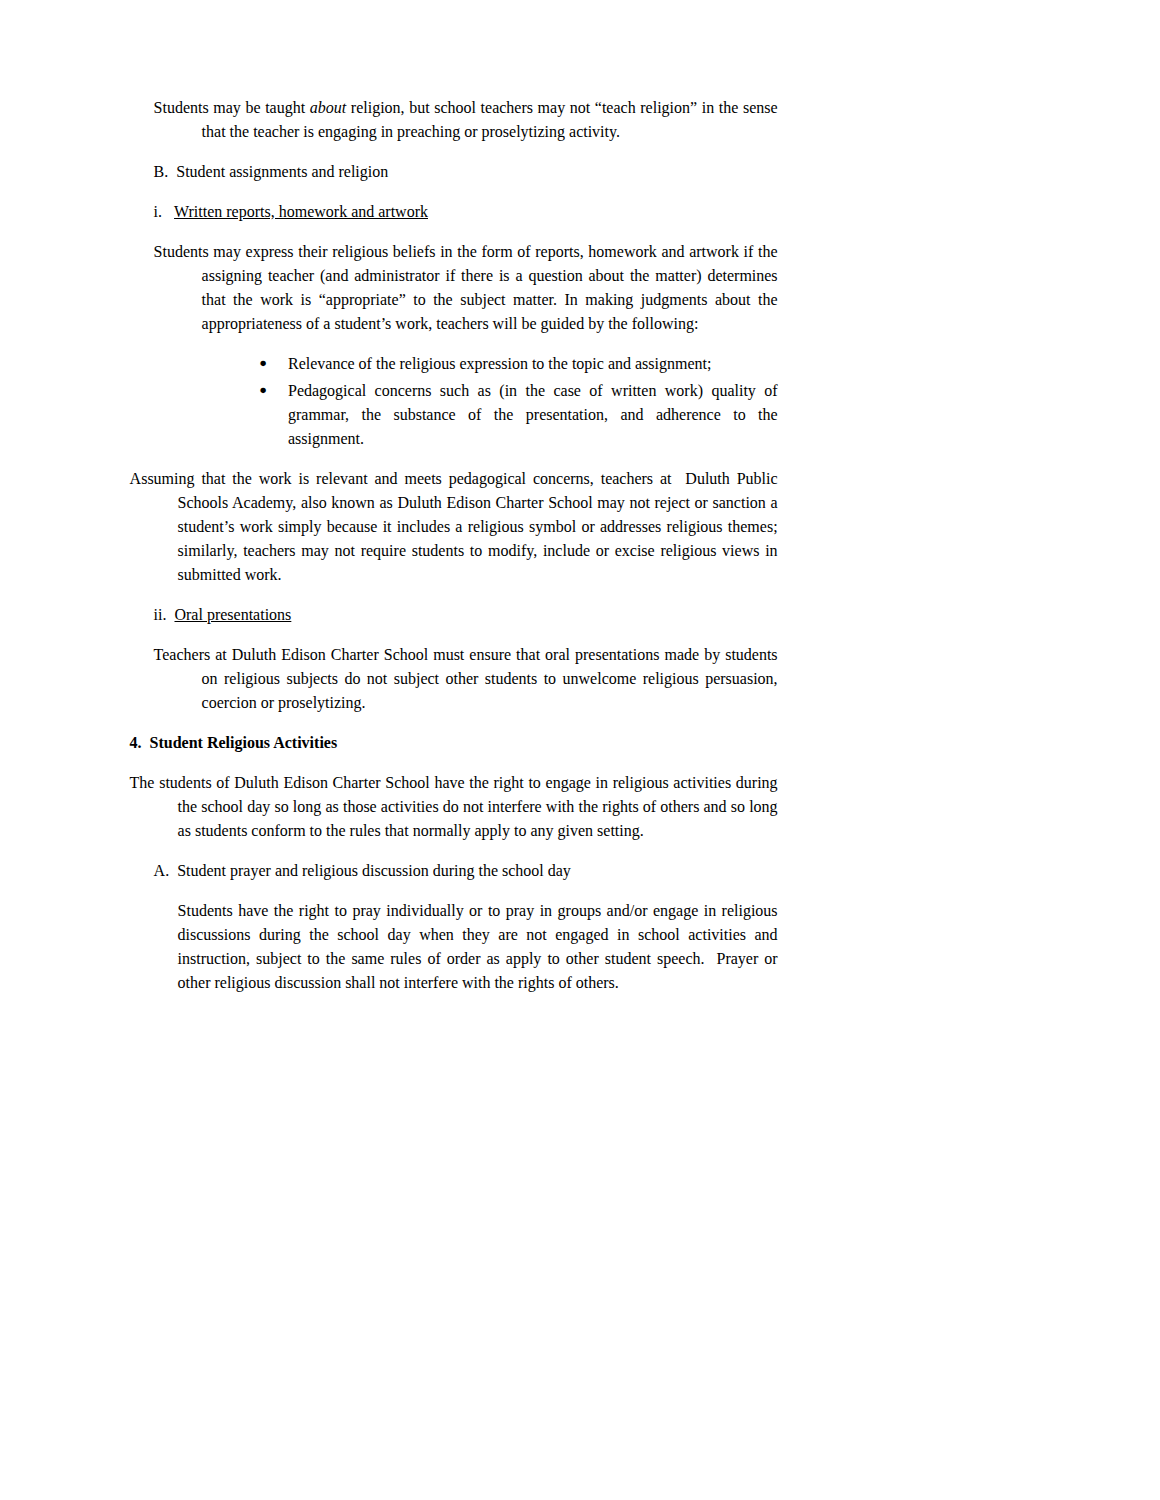Students may be taught about religion, but school teachers may not “teach religion” in the sense that the teacher is engaging in preaching or proselytizing activity.
B. Student assignments and religion
i. Written reports, homework and artwork
Students may express their religious beliefs in the form of reports, homework and artwork if the assigning teacher (and administrator if there is a question about the matter) determines that the work is “appropriate” to the subject matter. In making judgments about the appropriateness of a student’s work, teachers will be guided by the following:
Relevance of the religious expression to the topic and assignment;
Pedagogical concerns such as (in the case of written work) quality of grammar, the substance of the presentation, and adherence to the assignment.
Assuming that the work is relevant and meets pedagogical concerns, teachers at Duluth Public Schools Academy, also known as Duluth Edison Charter School may not reject or sanction a student’s work simply because it includes a religious symbol or addresses religious themes; similarly, teachers may not require students to modify, include or excise religious views in submitted work.
ii. Oral presentations
Teachers at Duluth Edison Charter School must ensure that oral presentations made by students on religious subjects do not subject other students to unwelcome religious persuasion, coercion or proselytizing.
4. Student Religious Activities
The students of Duluth Edison Charter School have the right to engage in religious activities during the school day so long as those activities do not interfere with the rights of others and so long as students conform to the rules that normally apply to any given setting.
A. Student prayer and religious discussion during the school day
Students have the right to pray individually or to pray in groups and/or engage in religious discussions during the school day when they are not engaged in school activities and instruction, subject to the same rules of order as apply to other student speech. Prayer or other religious discussion shall not interfere with the rights of others.